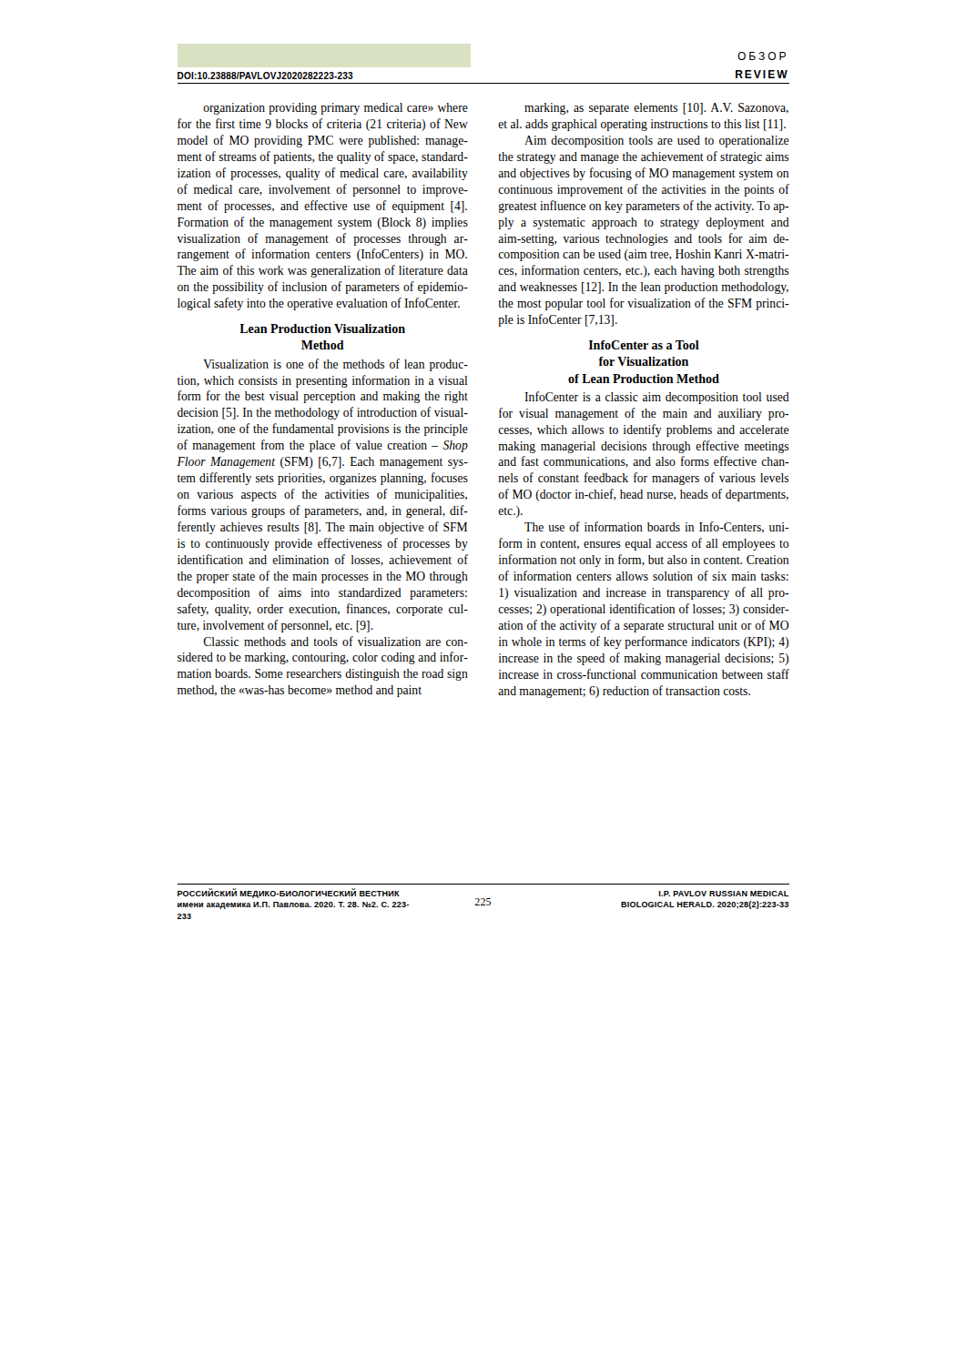DOI:10.23888/PAVLOVJ2020282223-233
ОБЗОР
REVIEW
organization providing primary medical care» where for the first time 9 blocks of criteria (21 criteria) of New model of MO providing PMC were published: management of streams of patients, the quality of space, standardization of processes, quality of medical care, availability of medical care, involvement of personnel to improvement of processes, and effective use of equipment [4]. Formation of the management system (Block 8) implies visualization of management of processes through arrangement of information centers (InfoCenters) in MO. The aim of this work was generalization of literature data on the possibility of inclusion of parameters of epidemiological safety into the operative evaluation of InfoCenter.
Lean Production Visualization
Method
Visualization is one of the methods of lean production, which consists in presenting information in a visual form for the best visual perception and making the right decision [5]. In the methodology of introduction of visualization, one of the fundamental provisions is the principle of management from the place of value creation – Shop Floor Management (SFM) [6,7]. Each management system differently sets priorities, organizes planning, focuses on various aspects of the activities of municipalities, forms various groups of parameters, and, in general, differently achieves results [8]. The main objective of SFM is to continuously provide effectiveness of processes by identification and elimination of losses, achievement of the proper state of the main processes in the MO through decomposition of aims into standardized parameters: safety, quality, order execution, finances, corporate culture, involvement of personnel, etc. [9].
Classic methods and tools of visualization are considered to be marking, contouring, color coding and information boards. Some researchers distinguish the road sign method, the «was-has become» method and paint
marking, as separate elements [10]. A.V. Sazonova, et al. adds graphical operating instructions to this list [11].
Aim decomposition tools are used to operationalize the strategy and manage the achievement of strategic aims and objectives by focusing of MO management system on continuous improvement of the activities in the points of greatest influence on key parameters of the activity. To apply a systematic approach to strategy deployment and aim-setting, various technologies and tools for aim decomposition can be used (aim tree, Hoshin Kanri X-matrices, information centers, etc.), each having both strengths and weaknesses [12]. In the lean production methodology, the most popular tool for visualization of the SFM principle is InfoCenter [7,13].
InfoCenter as a Tool
for Visualization
of Lean Production Method
InfoCenter is a classic aim decomposition tool used for visual management of the main and auxiliary processes, which allows to identify problems and accelerate making managerial decisions through effective meetings and fast communications, and also forms effective channels of constant feedback for managers of various levels of MO (doctor in-chief, head nurse, heads of departments, etc.).
The use of information boards in Info-Centers, uniform in content, ensures equal access of all employees to information not only in form, but also in content. Creation of information centers allows solution of six main tasks: 1) visualization and increase in transparency of all processes; 2) operational identification of losses; 3) consideration of the activity of a separate structural unit or of MO in whole in terms of key performance indicators (KPI); 4) increase in the speed of making managerial decisions; 5) increase in cross-functional communication between staff and management; 6) reduction of transaction costs.
РОССИЙСКИЙ МЕДИКО-БИОЛОГИЧЕСКИЙ ВЕСТНИК
имени академика И.П. Павлова. 2020. Т. 28. №2. С. 223-233
225
I.P. PAVLOV RUSSIAN MEDICAL
BIOLOGICAL HERALD. 2020;28(2):223-33